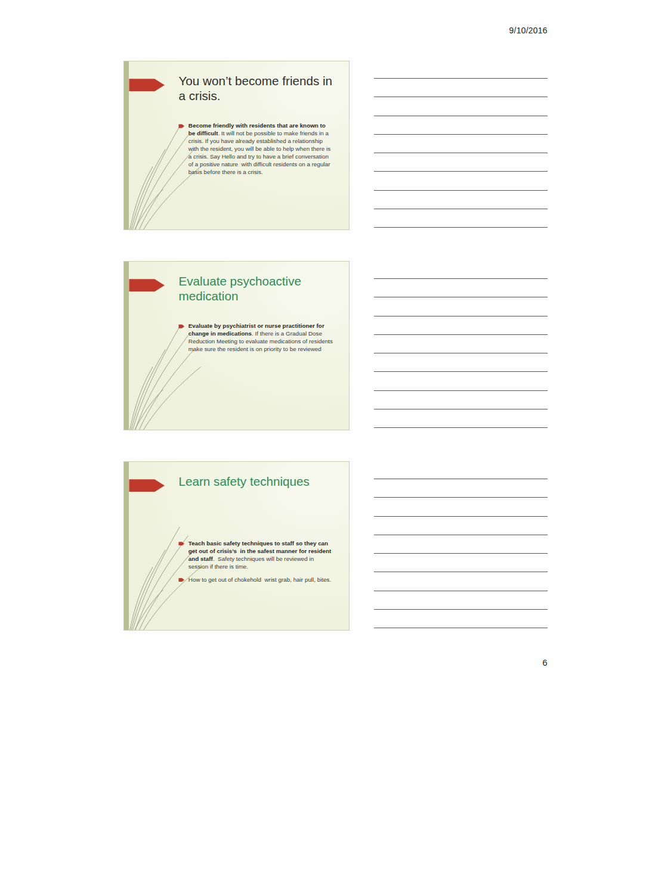9/10/2016
You won’t become friends in a crisis.
Become friendly with residents that are known to be difficult. It will not be possible to make friends in a crisis. If you have already established a relationship with the resident, you will be able to help when there is a crisis. Say Hello and try to have a brief conversation of a positive nature with difficult residents on a regular basis before there is a crisis.
Evaluate psychoactive medication
Evaluate by psychiatrist or nurse practitioner for change in medications. If there is a Gradual Dose Reduction Meeting to evaluate medications of residents make sure the resident is on priority to be reviewed
Learn safety techniques
Teach basic safety techniques to staff so they can get out of crisis’s in the safest manner for resident and staff. Safety techniques will be reviewed in session if there is time.
How to get out of chokehold wrist grab, hair pull, bites.
6